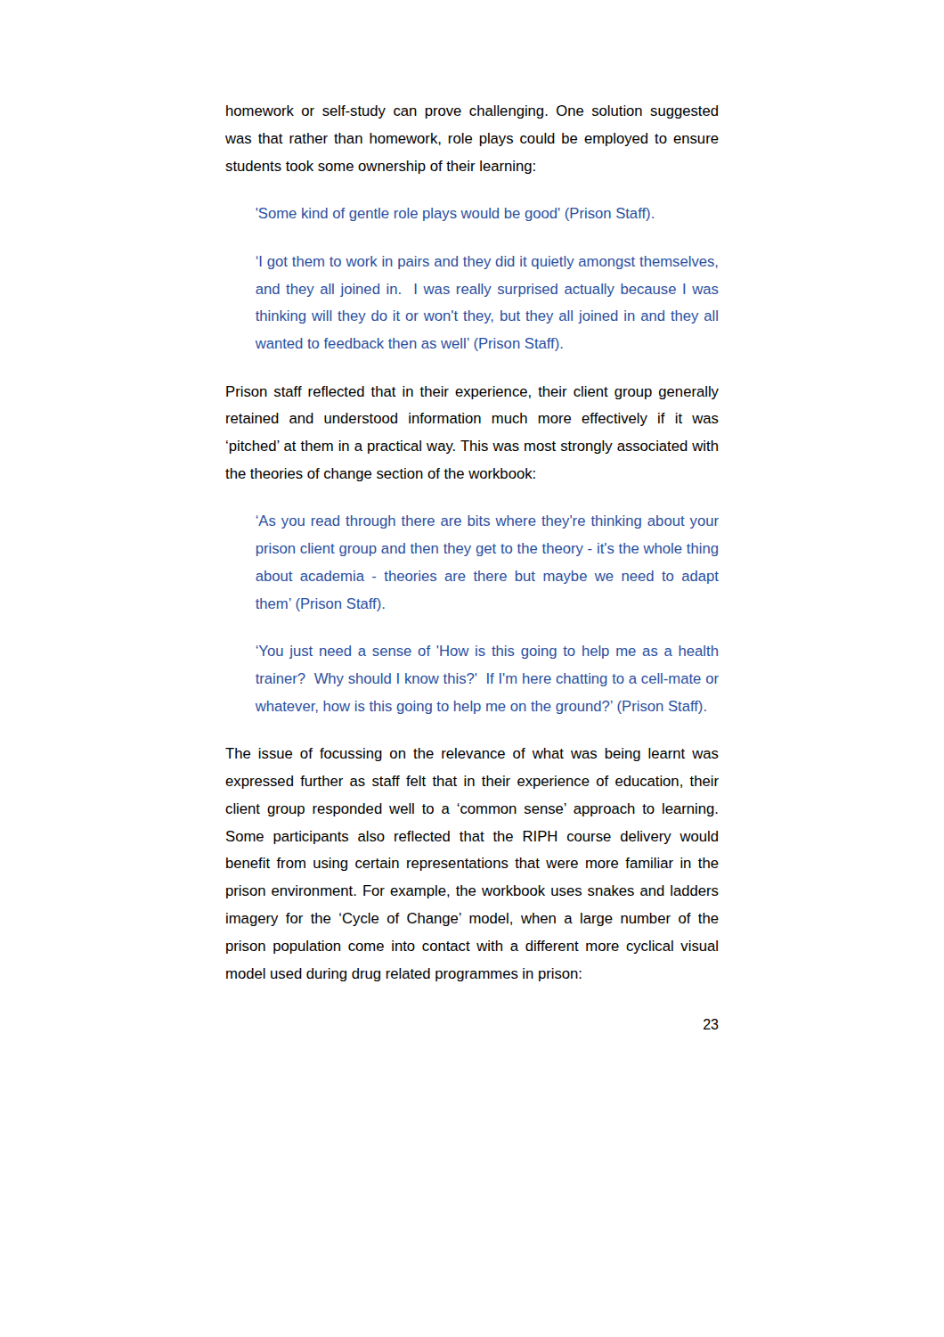homework or self-study can prove challenging. One solution suggested was that rather than homework, role plays could be employed to ensure students took some ownership of their learning:
'Some kind of gentle role plays would be good' (Prison Staff).
‘I got them to work in pairs and they did it quietly amongst themselves, and they all joined in. I was really surprised actually because I was thinking will they do it or won't they, but they all joined in and they all wanted to feedback then as well’ (Prison Staff).
Prison staff reflected that in their experience, their client group generally retained and understood information much more effectively if it was ‘pitched’ at them in a practical way. This was most strongly associated with the theories of change section of the workbook:
‘As you read through there are bits where they're thinking about your prison client group and then they get to the theory - it's the whole thing about academia - theories are there but maybe we need to adapt them’ (Prison Staff).
‘You just need a sense of 'How is this going to help me as a health trainer? Why should I know this?' If I'm here chatting to a cell-mate or whatever, how is this going to help me on the ground?’ (Prison Staff).
The issue of focussing on the relevance of what was being learnt was expressed further as staff felt that in their experience of education, their client group responded well to a ‘common sense’ approach to learning. Some participants also reflected that the RIPH course delivery would benefit from using certain representations that were more familiar in the prison environment. For example, the workbook uses snakes and ladders imagery for the ‘Cycle of Change’ model, when a large number of the prison population come into contact with a different more cyclical visual model used during drug related programmes in prison:
23